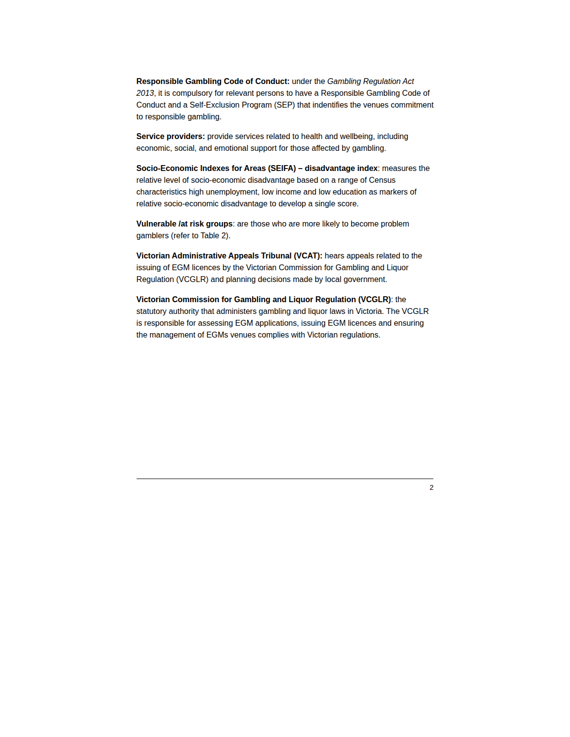Responsible Gambling Code of Conduct: under the Gambling Regulation Act 2013, it is compulsory for relevant persons to have a Responsible Gambling Code of Conduct and a Self-Exclusion Program (SEP) that indentifies the venues commitment to responsible gambling.
Service providers: provide services related to health and wellbeing, including economic, social, and emotional support for those affected by gambling.
Socio-Economic Indexes for Areas (SEIFA) – disadvantage index: measures the relative level of socio-economic disadvantage based on a range of Census characteristics high unemployment, low income and low education as markers of relative socio-economic disadvantage to develop a single score.
Vulnerable /at risk groups: are those who are more likely to become problem gamblers (refer to Table 2).
Victorian Administrative Appeals Tribunal (VCAT): hears appeals related to the issuing of EGM licences by the Victorian Commission for Gambling and Liquor Regulation (VCGLR) and planning decisions made by local government.
Victorian Commission for Gambling and Liquor Regulation (VCGLR): the statutory authority that administers gambling and liquor laws in Victoria. The VCGLR is responsible for assessing EGM applications, issuing EGM licences and ensuring the management of EGMs venues complies with Victorian regulations.
2